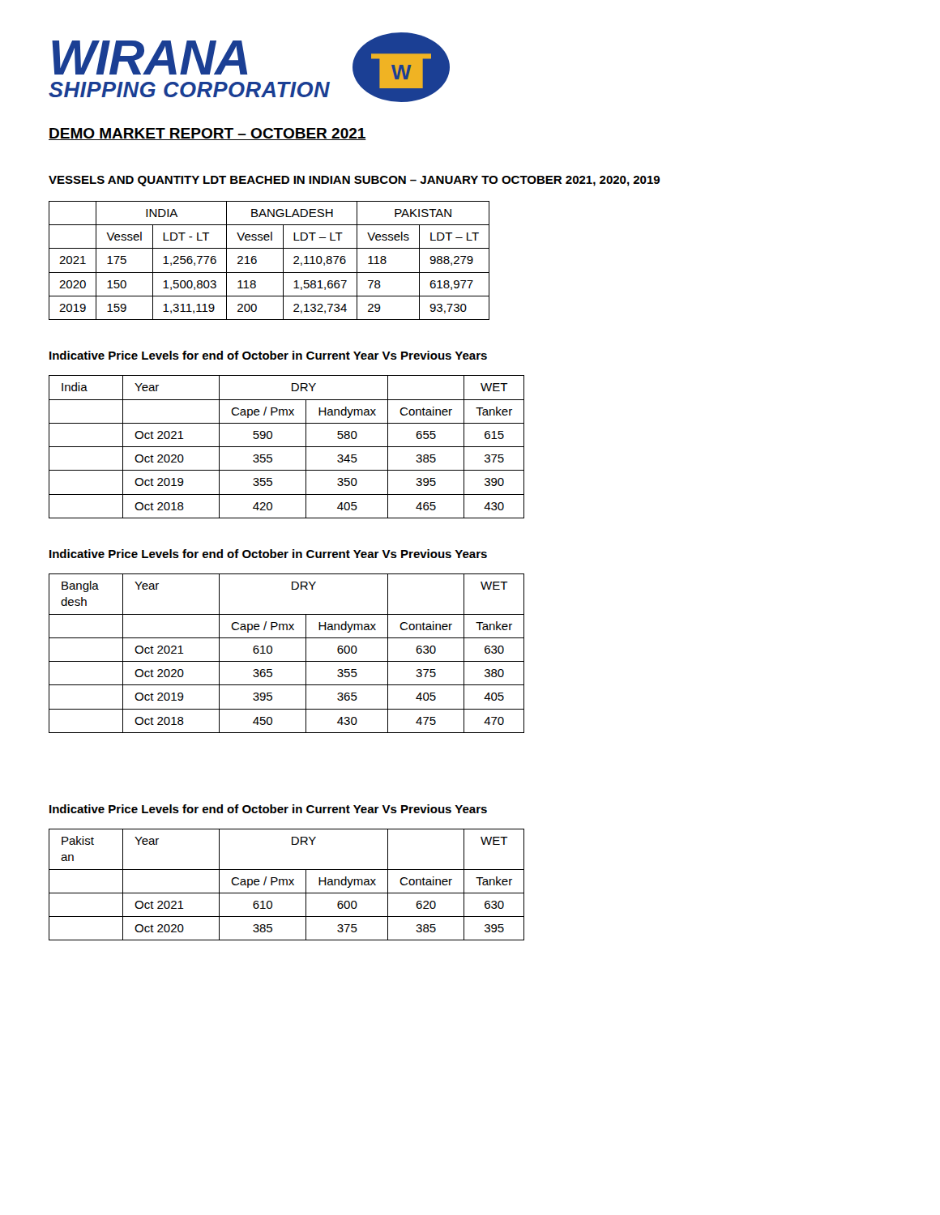WIRANA
SHIPPING CORPORATION
DEMO MARKET REPORT – OCTOBER 2021
VESSELS AND QUANTITY LDT BEACHED IN INDIAN SUBCON – JANUARY TO OCTOBER 2021, 2020, 2019
| | INDIA | BANGLADESH | PAKISTAN |
| | Vessel | LDT - LT | Vessel | LDT – LT | Vessels | LDT – LT |
| 2021 | 175 | 1,256,776 | 216 | 2,110,876 | 118 | 988,279 |
| 2020 | 150 | 1,500,803 | 118 | 1,581,667 | 78 | 618,977 |
| 2019 | 159 | 1,311,119 | 200 | 2,132,734 | 29 | 93,730 |
Indicative Price Levels for end of October in Current Year Vs Previous Years
| India | Year | DRY | | WET |
| | | Cape / Pmx | Handymax | Container | Tanker |
| | Oct 2021 | 590 | 580 | 655 | 615 |
| | Oct 2020 | 355 | 345 | 385 | 375 |
| | Oct 2019 | 355 | 350 | 395 | 390 |
| | Oct 2018 | 420 | 405 | 465 | 430 |
Indicative Price Levels for end of October in Current Year Vs Previous Years
| Bangla desh | Year | DRY | | WET |
| | | Cape / Pmx | Handymax | Container | Tanker |
| | Oct 2021 | 610 | 600 | 630 | 630 |
| | Oct 2020 | 365 | 355 | 375 | 380 |
| | Oct 2019 | 395 | 365 | 405 | 405 |
| | Oct 2018 | 450 | 430 | 475 | 470 |
Indicative Price Levels for end of October in Current Year Vs Previous Years
| Pakist an | Year | DRY | | WET |
| | | Cape / Pmx | Handymax | Container | Tanker |
| | Oct 2021 | 610 | 600 | 620 | 630 |
| | Oct 2020 | 385 | 375 | 385 | 395 |